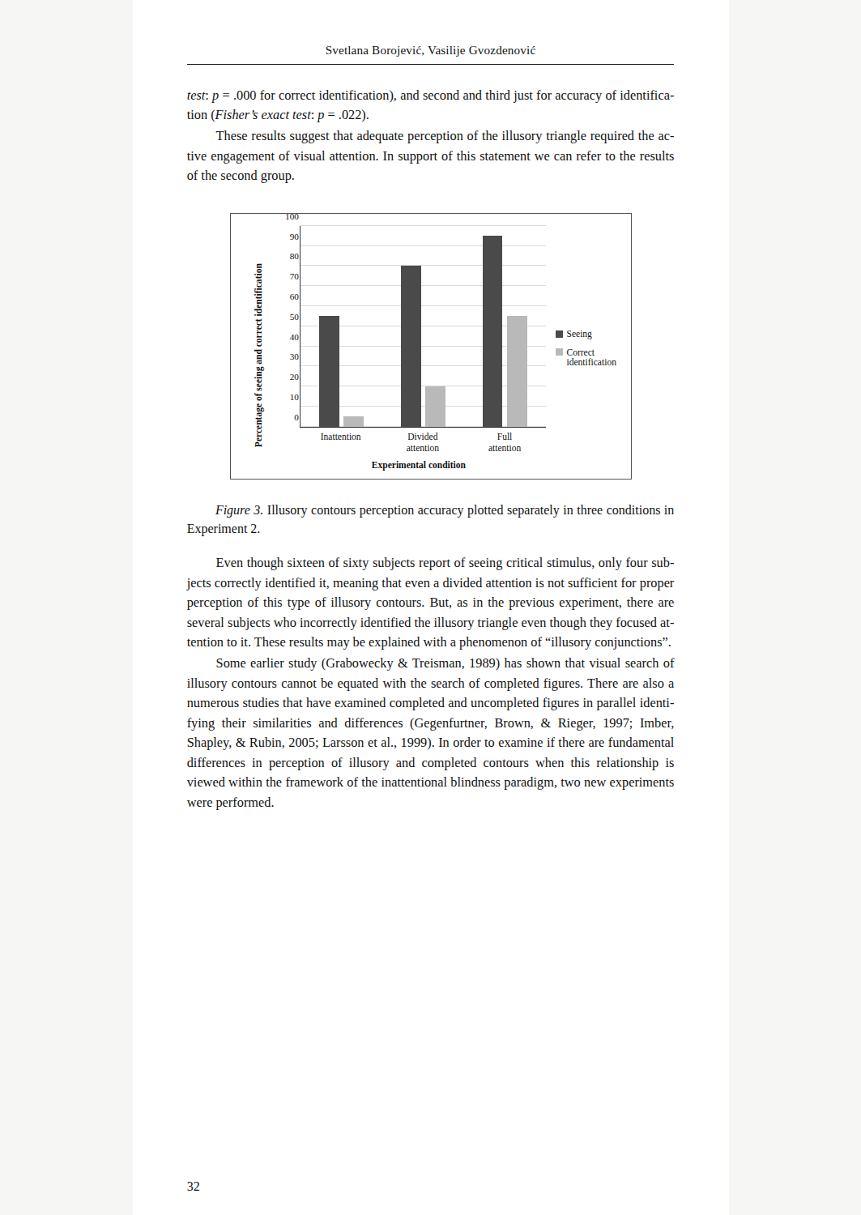Svetlana Borojević, Vasilije Gvozdenović
test: p = .000 for correct identification), and second and third just for accuracy of identification (Fisher’s exact test: p = .022).
These results suggest that adequate perception of the illusory triangle required the active engagement of visual attention. In support of this statement we can refer to the results of the second group.
Percentage of seeing and correct identification
0
10
20
30
40
50
60
70
80
90
100
Inattention
Divided
attention
Full
attention
Experimental condition
Seeing
Correct
identification
Figure 3. Illusory contours perception accuracy plotted separately in three conditions in Experiment 2.
Even though sixteen of sixty subjects report of seeing critical stimulus, only four subjects correctly identified it, meaning that even a divided attention is not sufficient for proper perception of this type of illusory contours. But, as in the previous experiment, there are several subjects who incorrectly identified the illusory triangle even though they focused attention to it. These results may be explained with a phenomenon of “illusory conjunctions”.
Some earlier study (Grabowecky & Treisman, 1989) has shown that visual search of illusory contours cannot be equated with the search of completed figures. There are also a numerous studies that have examined completed and uncompleted figures in parallel identifying their similarities and differences (Gegenfurtner, Brown, & Rieger, 1997; Imber, Shapley, & Rubin, 2005; Larsson et al., 1999). In order to examine if there are fundamental differences in perception of illusory and completed contours when this relationship is viewed within the framework of the inattentional blindness paradigm, two new experiments were performed.
32